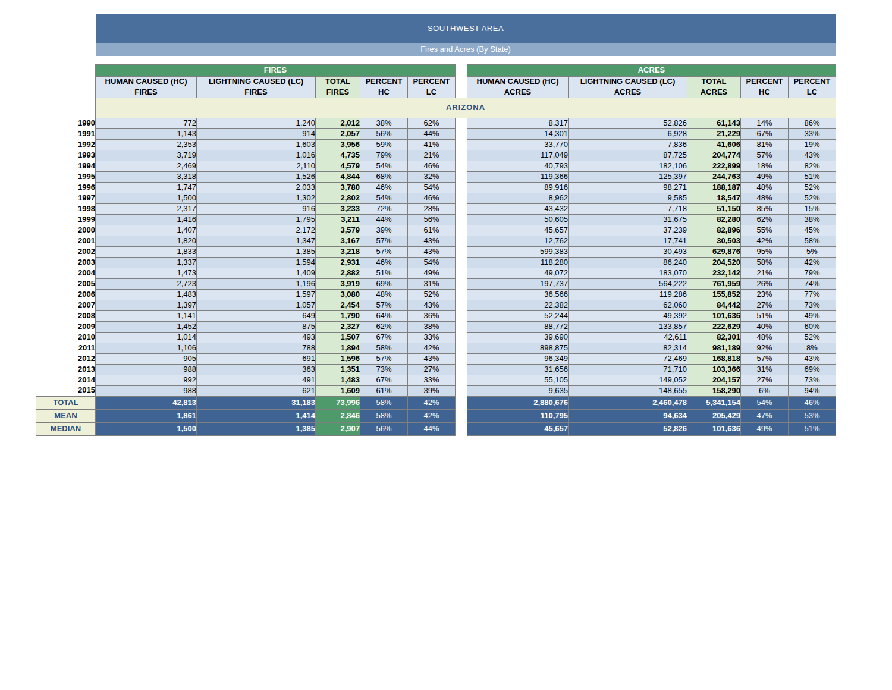| | SOUTHWEST AREA |
| | Fires and Acres (By State) |
| | FIRES | | ACRES |
| | HUMAN CAUSED (HC) | LIGHTNING CAUSED (LC) | TOTAL | PERCENT | PERCENT | | HUMAN CAUSED (HC) | LIGHTNING CAUSED (LC) | TOTAL | PERCENT | PERCENT |
| | FIRES | FIRES | FIRES | HC | LC | | ACRES | ACRES | ACRES | HC | LC |
| | ARIZONA |
| 1990 | 772 | 1,240 | 2,012 | 38% | 62% | | 8,317 | 52,826 | 61,143 | 14% | 86% |
| 1991 | 1,143 | 914 | 2,057 | 56% | 44% | | 14,301 | 6,928 | 21,229 | 67% | 33% |
| 1992 | 2,353 | 1,603 | 3,956 | 59% | 41% | | 33,770 | 7,836 | 41,606 | 81% | 19% |
| 1993 | 3,719 | 1,016 | 4,735 | 79% | 21% | | 117,049 | 87,725 | 204,774 | 57% | 43% |
| 1994 | 2,469 | 2,110 | 4,579 | 54% | 46% | | 40,793 | 182,106 | 222,899 | 18% | 82% |
| 1995 | 3,318 | 1,526 | 4,844 | 68% | 32% | | 119,366 | 125,397 | 244,763 | 49% | 51% |
| 1996 | 1,747 | 2,033 | 3,780 | 46% | 54% | | 89,916 | 98,271 | 188,187 | 48% | 52% |
| 1997 | 1,500 | 1,302 | 2,802 | 54% | 46% | | 8,962 | 9,585 | 18,547 | 48% | 52% |
| 1998 | 2,317 | 916 | 3,233 | 72% | 28% | | 43,432 | 7,718 | 51,150 | 85% | 15% |
| 1999 | 1,416 | 1,795 | 3,211 | 44% | 56% | | 50,605 | 31,675 | 82,280 | 62% | 38% |
| 2000 | 1,407 | 2,172 | 3,579 | 39% | 61% | | 45,657 | 37,239 | 82,896 | 55% | 45% |
| 2001 | 1,820 | 1,347 | 3,167 | 57% | 43% | | 12,762 | 17,741 | 30,503 | 42% | 58% |
| 2002 | 1,833 | 1,385 | 3,218 | 57% | 43% | | 599,383 | 30,493 | 629,876 | 95% | 5% |
| 2003 | 1,337 | 1,594 | 2,931 | 46% | 54% | | 118,280 | 86,240 | 204,520 | 58% | 42% |
| 2004 | 1,473 | 1,409 | 2,882 | 51% | 49% | | 49,072 | 183,070 | 232,142 | 21% | 79% |
| 2005 | 2,723 | 1,196 | 3,919 | 69% | 31% | | 197,737 | 564,222 | 761,959 | 26% | 74% |
| 2006 | 1,483 | 1,597 | 3,080 | 48% | 52% | | 36,566 | 119,286 | 155,852 | 23% | 77% |
| 2007 | 1,397 | 1,057 | 2,454 | 57% | 43% | | 22,382 | 62,060 | 84,442 | 27% | 73% |
| 2008 | 1,141 | 649 | 1,790 | 64% | 36% | | 52,244 | 49,392 | 101,636 | 51% | 49% |
| 2009 | 1,452 | 875 | 2,327 | 62% | 38% | | 88,772 | 133,857 | 222,629 | 40% | 60% |
| 2010 | 1,014 | 493 | 1,507 | 67% | 33% | | 39,690 | 42,611 | 82,301 | 48% | 52% |
| 2011 | 1,106 | 788 | 1,894 | 58% | 42% | | 898,875 | 82,314 | 981,189 | 92% | 8% |
| 2012 | 905 | 691 | 1,596 | 57% | 43% | | 96,349 | 72,469 | 168,818 | 57% | 43% |
| 2013 | 988 | 363 | 1,351 | 73% | 27% | | 31,656 | 71,710 | 103,366 | 31% | 69% |
| 2014 | 992 | 491 | 1,483 | 67% | 33% | | 55,105 | 149,052 | 204,157 | 27% | 73% |
| 2015 | 988 | 621 | 1,609 | 61% | 39% | | 9,635 | 148,655 | 158,290 | 6% | 94% |
| TOTAL | 42,813 | 31,183 | 73,996 | 58% | 42% | | 2,880,676 | 2,460,478 | 5,341,154 | 54% | 46% |
| MEAN | 1,861 | 1,414 | 2,846 | 58% | 42% | | 110,795 | 94,634 | 205,429 | 47% | 53% |
| MEDIAN | 1,500 | 1,385 | 2,907 | 56% | 44% | | 45,657 | 52,826 | 101,636 | 49% | 51% |